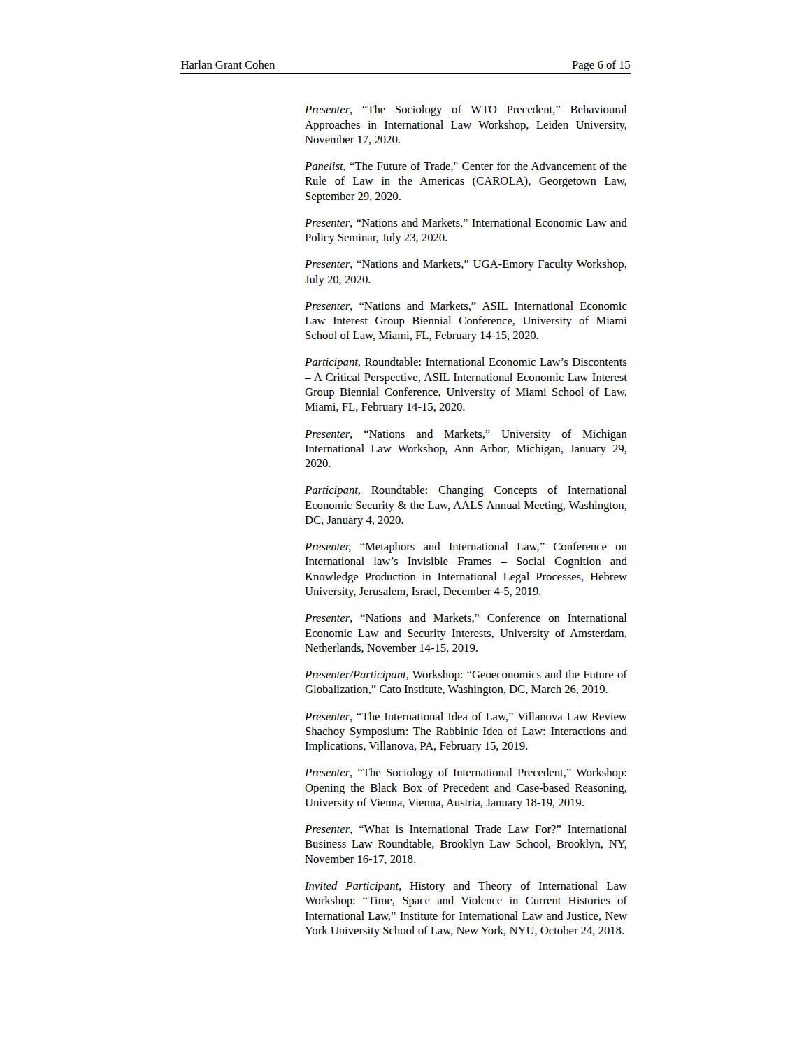Harlan Grant Cohen Page 6 of 15
Presenter, “The Sociology of WTO Precedent,” Behavioural Approaches in International Law Workshop, Leiden University, November 17, 2020.
Panelist, “The Future of Trade," Center for the Advancement of the Rule of Law in the Americas (CAROLA), Georgetown Law, September 29, 2020.
Presenter, “Nations and Markets,” International Economic Law and Policy Seminar, July 23, 2020.
Presenter, “Nations and Markets,” UGA-Emory Faculty Workshop, July 20, 2020.
Presenter, “Nations and Markets,” ASIL International Economic Law Interest Group Biennial Conference, University of Miami School of Law, Miami, FL, February 14-15, 2020.
Participant, Roundtable: International Economic Law’s Discontents – A Critical Perspective, ASIL International Economic Law Interest Group Biennial Conference, University of Miami School of Law, Miami, FL, February 14-15, 2020.
Presenter, “Nations and Markets,” University of Michigan International Law Workshop, Ann Arbor, Michigan, January 29, 2020.
Participant, Roundtable: Changing Concepts of International Economic Security & the Law, AALS Annual Meeting, Washington, DC, January 4, 2020.
Presenter, “Metaphors and International Law,” Conference on International law’s Invisible Frames – Social Cognition and Knowledge Production in International Legal Processes, Hebrew University, Jerusalem, Israel, December 4-5, 2019.
Presenter, “Nations and Markets,” Conference on International Economic Law and Security Interests, University of Amsterdam, Netherlands, November 14-15, 2019.
Presenter/Participant, Workshop: “Geoeconomics and the Future of Globalization,” Cato Institute, Washington, DC, March 26, 2019.
Presenter, “The International Idea of Law,” Villanova Law Review Shachoy Symposium: The Rabbinic Idea of Law: Interactions and Implications, Villanova, PA, February 15, 2019.
Presenter, “The Sociology of International Precedent,” Workshop: Opening the Black Box of Precedent and Case-based Reasoning, University of Vienna, Vienna, Austria, January 18-19, 2019.
Presenter, “What is International Trade Law For?” International Business Law Roundtable, Brooklyn Law School, Brooklyn, NY, November 16-17, 2018.
Invited Participant, History and Theory of International Law Workshop: “Time, Space and Violence in Current Histories of International Law,” Institute for International Law and Justice, New York University School of Law, New York, NYU, October 24, 2018.